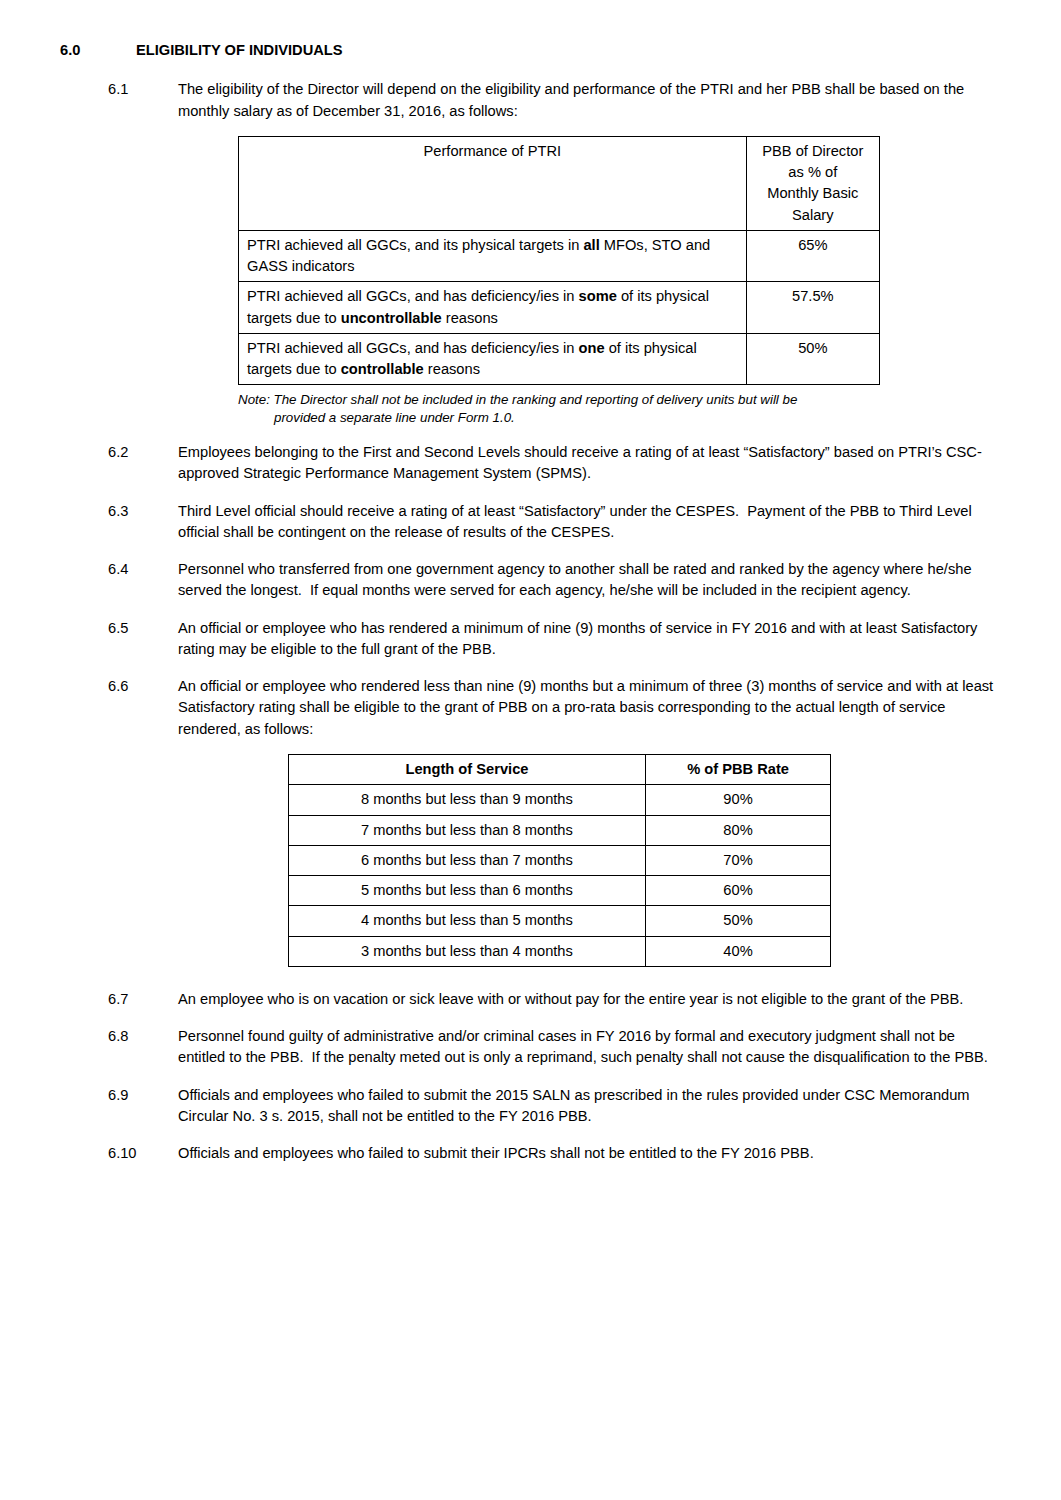6.0
ELIGIBILITY OF INDIVIDUALS
6.1
The eligibility of the Director will depend on the eligibility and performance of the PTRI and her PBB shall be based on the monthly salary as of December 31, 2016, as follows:
| Performance of PTRI | PBB of Director as % of Monthly Basic Salary |
| --- | --- |
| PTRI achieved all GGCs, and its physical targets in all MFOs, STO and GASS indicators | 65% |
| PTRI achieved all GGCs, and has deficiency/ies in some of its physical targets due to uncontrollable reasons | 57.5% |
| PTRI achieved all GGCs, and has deficiency/ies in one of its physical targets due to controllable reasons | 50% |
Note: The Director shall not be included in the ranking and reporting of delivery units but will be provided a separate line under Form 1.0.
6.2
Employees belonging to the First and Second Levels should receive a rating of at least “Satisfactory” based on PTRI’s CSC-approved Strategic Performance Management System (SPMS).
6.3
Third Level official should receive a rating of at least “Satisfactory” under the CESPES. Payment of the PBB to Third Level official shall be contingent on the release of results of the CESPES.
6.4
Personnel who transferred from one government agency to another shall be rated and ranked by the agency where he/she served the longest. If equal months were served for each agency, he/she will be included in the recipient agency.
6.5
An official or employee who has rendered a minimum of nine (9) months of service in FY 2016 and with at least Satisfactory rating may be eligible to the full grant of the PBB.
6.6
An official or employee who rendered less than nine (9) months but a minimum of three (3) months of service and with at least Satisfactory rating shall be eligible to the grant of PBB on a pro-rata basis corresponding to the actual length of service rendered, as follows:
| Length of Service | % of PBB Rate |
| --- | --- |
| 8 months but less than 9 months | 90% |
| 7 months but less than 8 months | 80% |
| 6 months but less than 7 months | 70% |
| 5 months but less than 6 months | 60% |
| 4 months but less than 5 months | 50% |
| 3 months but less than 4 months | 40% |
6.7
An employee who is on vacation or sick leave with or without pay for the entire year is not eligible to the grant of the PBB.
6.8
Personnel found guilty of administrative and/or criminal cases in FY 2016 by formal and executory judgment shall not be entitled to the PBB. If the penalty meted out is only a reprimand, such penalty shall not cause the disqualification to the PBB.
6.9
Officials and employees who failed to submit the 2015 SALN as prescribed in the rules provided under CSC Memorandum Circular No. 3 s. 2015, shall not be entitled to the FY 2016 PBB.
6.10
Officials and employees who failed to submit their IPCRs shall not be entitled to the FY 2016 PBB.